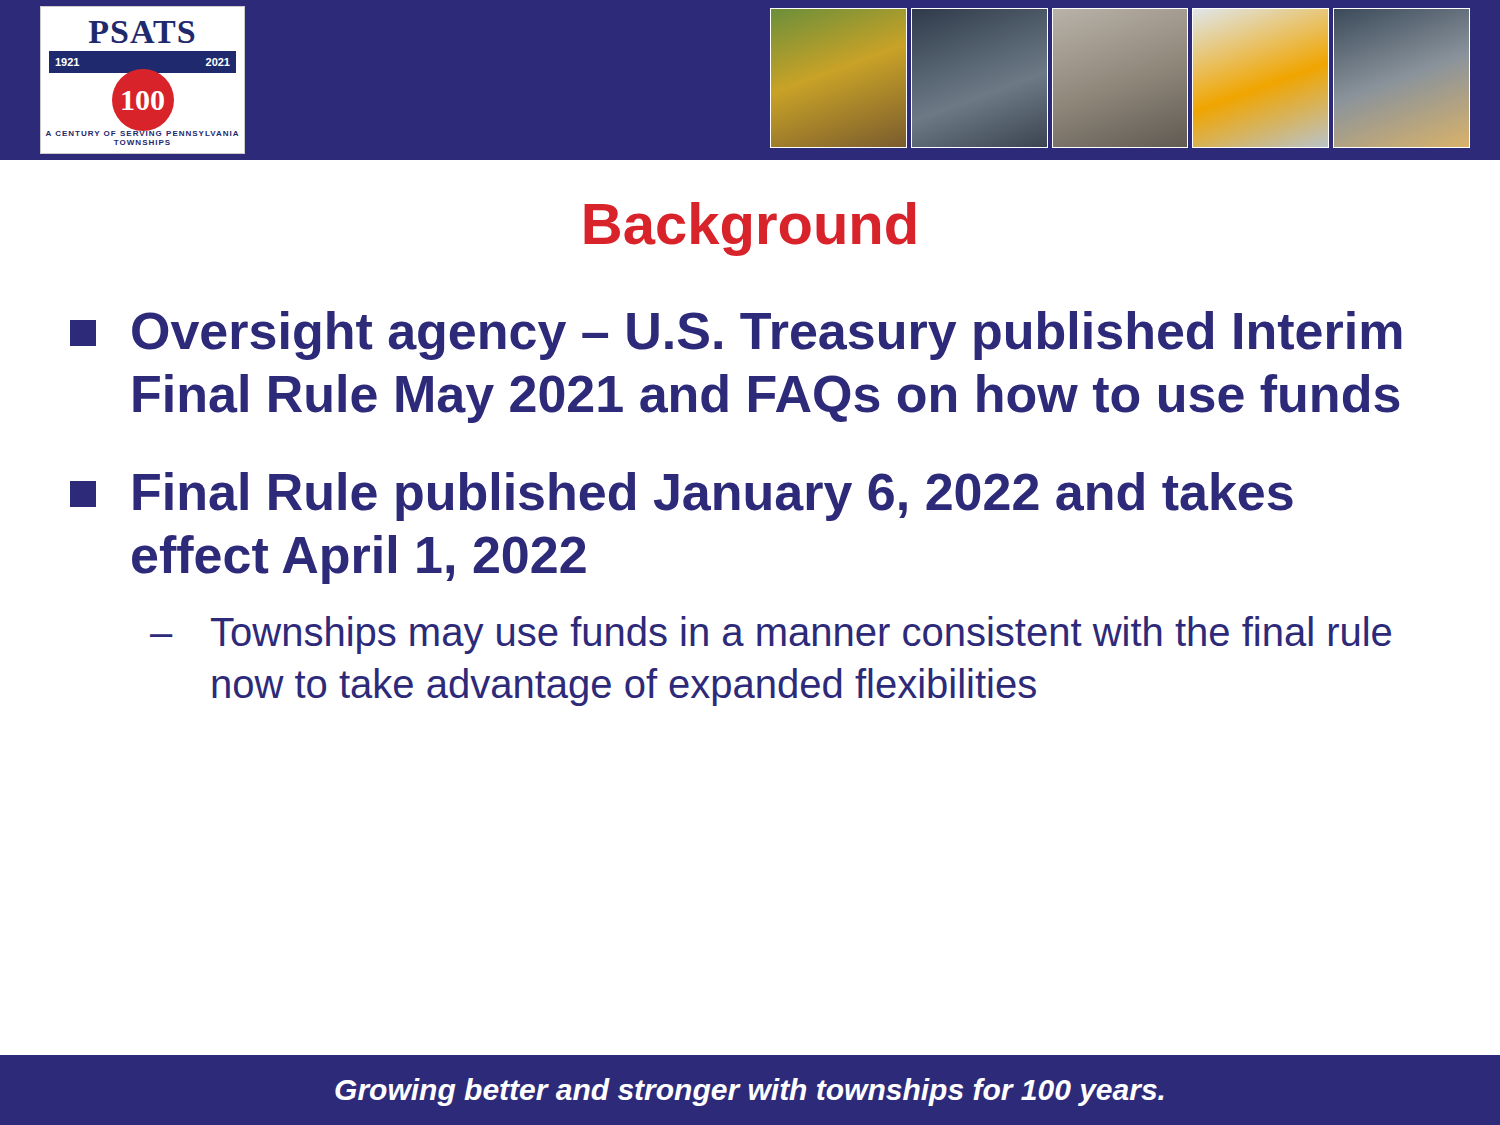PSATS
1921 2021
100
A CENTURY OF SERVING PENNSYLVANIA TOWNSHIPS
Background
Oversight agency – U.S. Treasury published Interim Final Rule May 2021 and FAQs on how to use funds
Final Rule published January 6, 2022 and takes effect April 1, 2022
Townships may use funds in a manner consistent with the final rule now to take advantage of expanded flexibilities
Growing better and stronger with townships for 100 years.